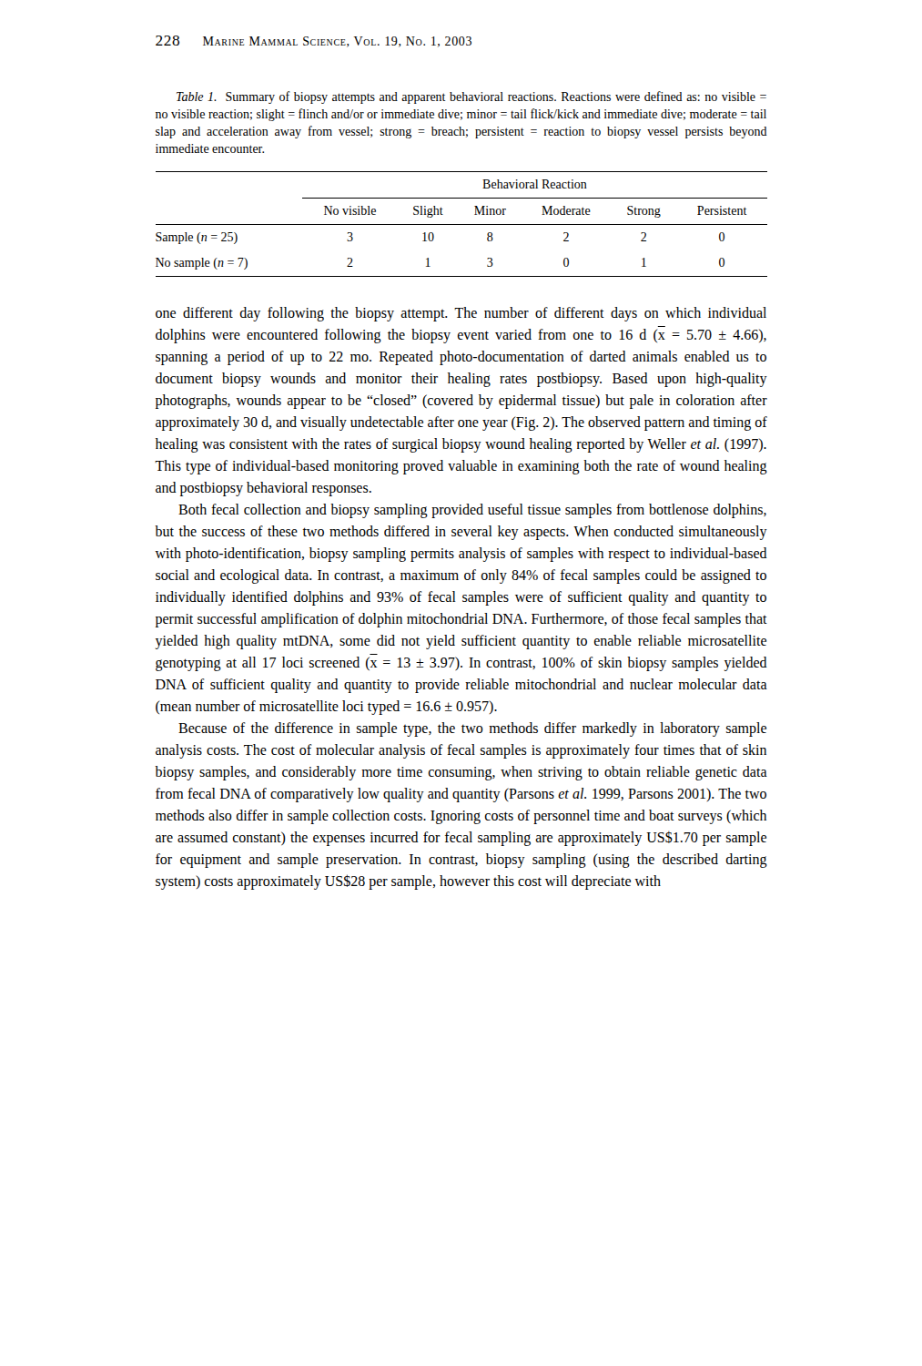228 Marine Mammal Science, Vol. 19, No. 1, 2003
Table 1. Summary of biopsy attempts and apparent behavioral reactions. Reactions were defined as: no visible = no visible reaction; slight = flinch and/or or immediate dive; minor = tail flick/kick and immediate dive; moderate = tail slap and acceleration away from vessel; strong = breach; persistent = reaction to biopsy vessel persists beyond immediate encounter.
| | Behavioral Reaction |
| --- | --- |
| | No visible | Slight | Minor | Moderate | Strong | Persistent |
| Sample ( n = 25) | 3 | 10 | 8 | 2 | 2 | 0 |
| No sample ( n = 7) | 2 | 1 | 3 | 0 | 1 | 0 |
one different day following the biopsy attempt. The number of different days on which individual dolphins were encountered following the biopsy event varied from one to 16 d (x = 5.70 ± 4.66), spanning a period of up to 22 mo. Repeated photo-documentation of darted animals enabled us to document biopsy wounds and monitor their healing rates postbiopsy. Based upon high-quality photographs, wounds appear to be “closed” (covered by epidermal tissue) but pale in coloration after approximately 30 d, and visually undetectable after one year (Fig. 2). The observed pattern and timing of healing was consistent with the rates of surgical biopsy wound healing reported by Weller et al. (1997). This type of individual-based monitoring proved valuable in examining both the rate of wound healing and postbiopsy behavioral responses.
Both fecal collection and biopsy sampling provided useful tissue samples from bottlenose dolphins, but the success of these two methods differed in several key aspects. When conducted simultaneously with photo-identification, biopsy sampling permits analysis of samples with respect to individual-based social and ecological data. In contrast, a maximum of only 84% of fecal samples could be assigned to individually identified dolphins and 93% of fecal samples were of sufficient quality and quantity to permit successful amplification of dolphin mitochondrial DNA. Furthermore, of those fecal samples that yielded high quality mtDNA, some did not yield sufficient quantity to enable reliable microsatellite genotyping at all 17 loci screened (x = 13 ± 3.97). In contrast, 100% of skin biopsy samples yielded DNA of sufficient quality and quantity to provide reliable mitochondrial and nuclear molecular data (mean number of microsatellite loci typed = 16.6 ± 0.957).
Because of the difference in sample type, the two methods differ markedly in laboratory sample analysis costs. The cost of molecular analysis of fecal samples is approximately four times that of skin biopsy samples, and considerably more time consuming, when striving to obtain reliable genetic data from fecal DNA of comparatively low quality and quantity (Parsons et al. 1999, Parsons 2001). The two methods also differ in sample collection costs. Ignoring costs of personnel time and boat surveys (which are assumed constant) the expenses incurred for fecal sampling are approximately US$1.70 per sample for equipment and sample preservation. In contrast, biopsy sampling (using the described darting system) costs approximately US$28 per sample, however this cost will depreciate with